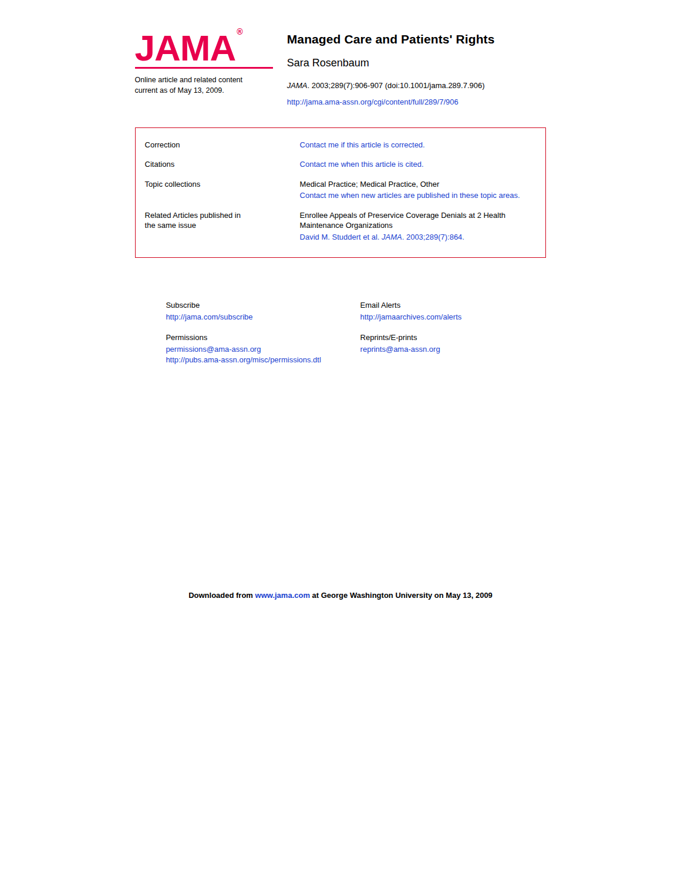JAMA®
Online article and related content
current as of May 13, 2009.
Managed Care and Patients' Rights
Sara Rosenbaum
JAMA. 2003;289(7):906-907 (doi:10.1001/jama.289.7.906)
http://jama.ama-assn.org/cgi/content/full/289/7/906
| Correction | Contact me if this article is corrected. |
| Citations | Contact me when this article is cited. |
| Topic collections | Medical Practice; Medical Practice, Other Contact me when new articles are published in these topic areas. |
| Related Articles published in the same issue | Enrollee Appeals of Preservice Coverage Denials at 2 Health Maintenance Organizations David M. Studdert et al. JAMA . 2003;289(7):864. |
Subscribe
http://jama.com/subscribe
Permissions
permissions@ama-assn.org
http://pubs.ama-assn.org/misc/permissions.dtl
Email Alerts
http://jamaarchives.com/alerts
Reprints/E-prints
reprints@ama-assn.org
Downloaded from www.jama.com at George Washington University on May 13, 2009